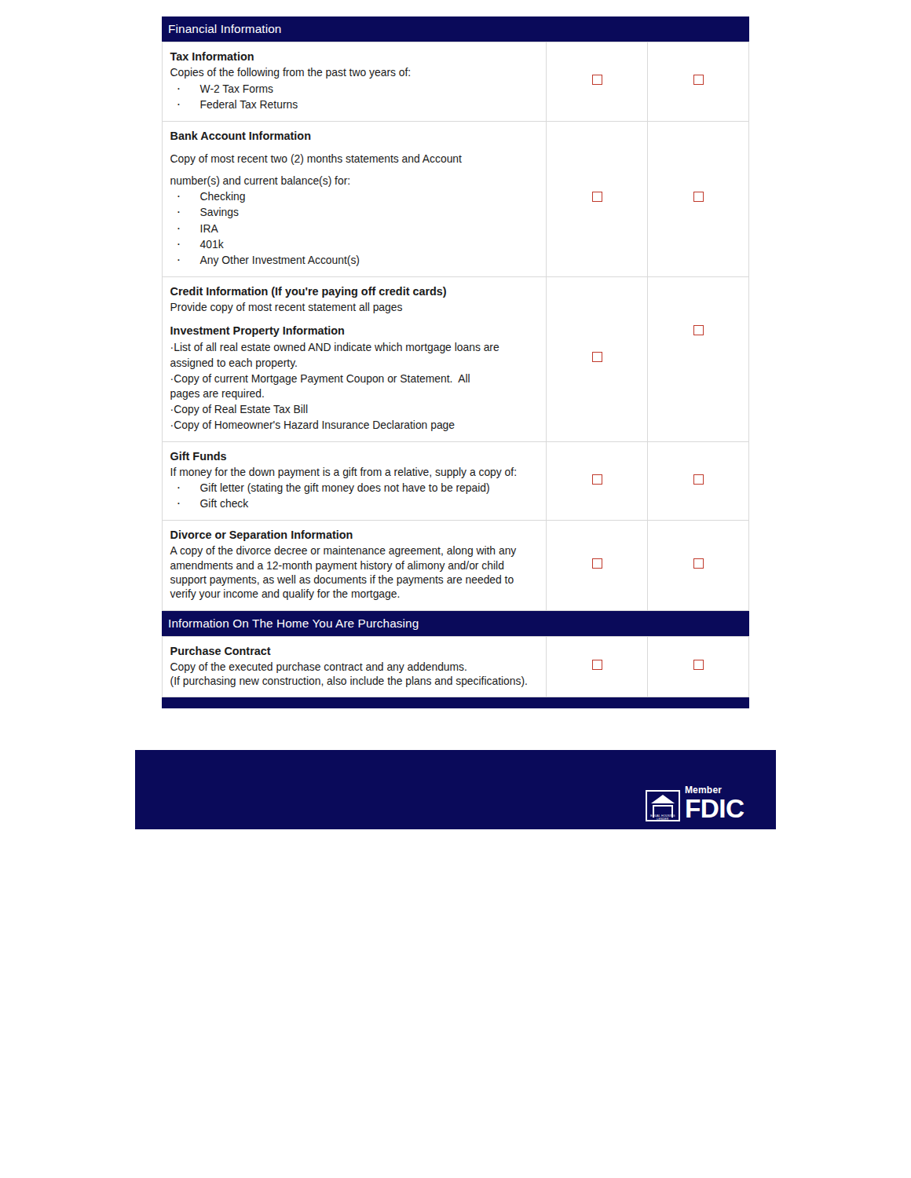| Financial Information |
| Tax Information Copies of the following from the past two years of: W-2 Tax Forms Federal Tax Returns | | |
| Bank Account Information Copy of most recent two (2) months statements and Account number(s) and current balance(s) for: Checking Savings IRA 401k Any Other Investment Account(s) | | |
| Credit Information (If you're paying off credit cards) Provide copy of most recent statement all pages Investment Property Information List of all real estate owned AND indicate which mortgage loans are assigned to each property. Copy of current Mortgage Payment Coupon or Statement. All pages are required. Copy of Real Estate Tax Bill Copy of Homeowner's Hazard Insurance Declaration page | | |
| Gift Funds If money for the down payment is a gift from a relative, supply a copy of: Gift letter (stating the gift money does not have to be repaid) Gift check | | |
| Divorce or Separation Information A copy of the divorce decree or maintenance agreement, along with any amendments and a 12-month payment history of alimony and/or child support payments, as well as documents if the payments are needed to verify your income and qualify for the mortgage. | | |
| Information On The Home You Are Purchasing |
| Purchase Contract Copy of the executed purchase contract and any addendums. (If purchasing new construction, also include the plans and specifications). | | |
EQUAL HOUSING
LENDER
Member FDIC